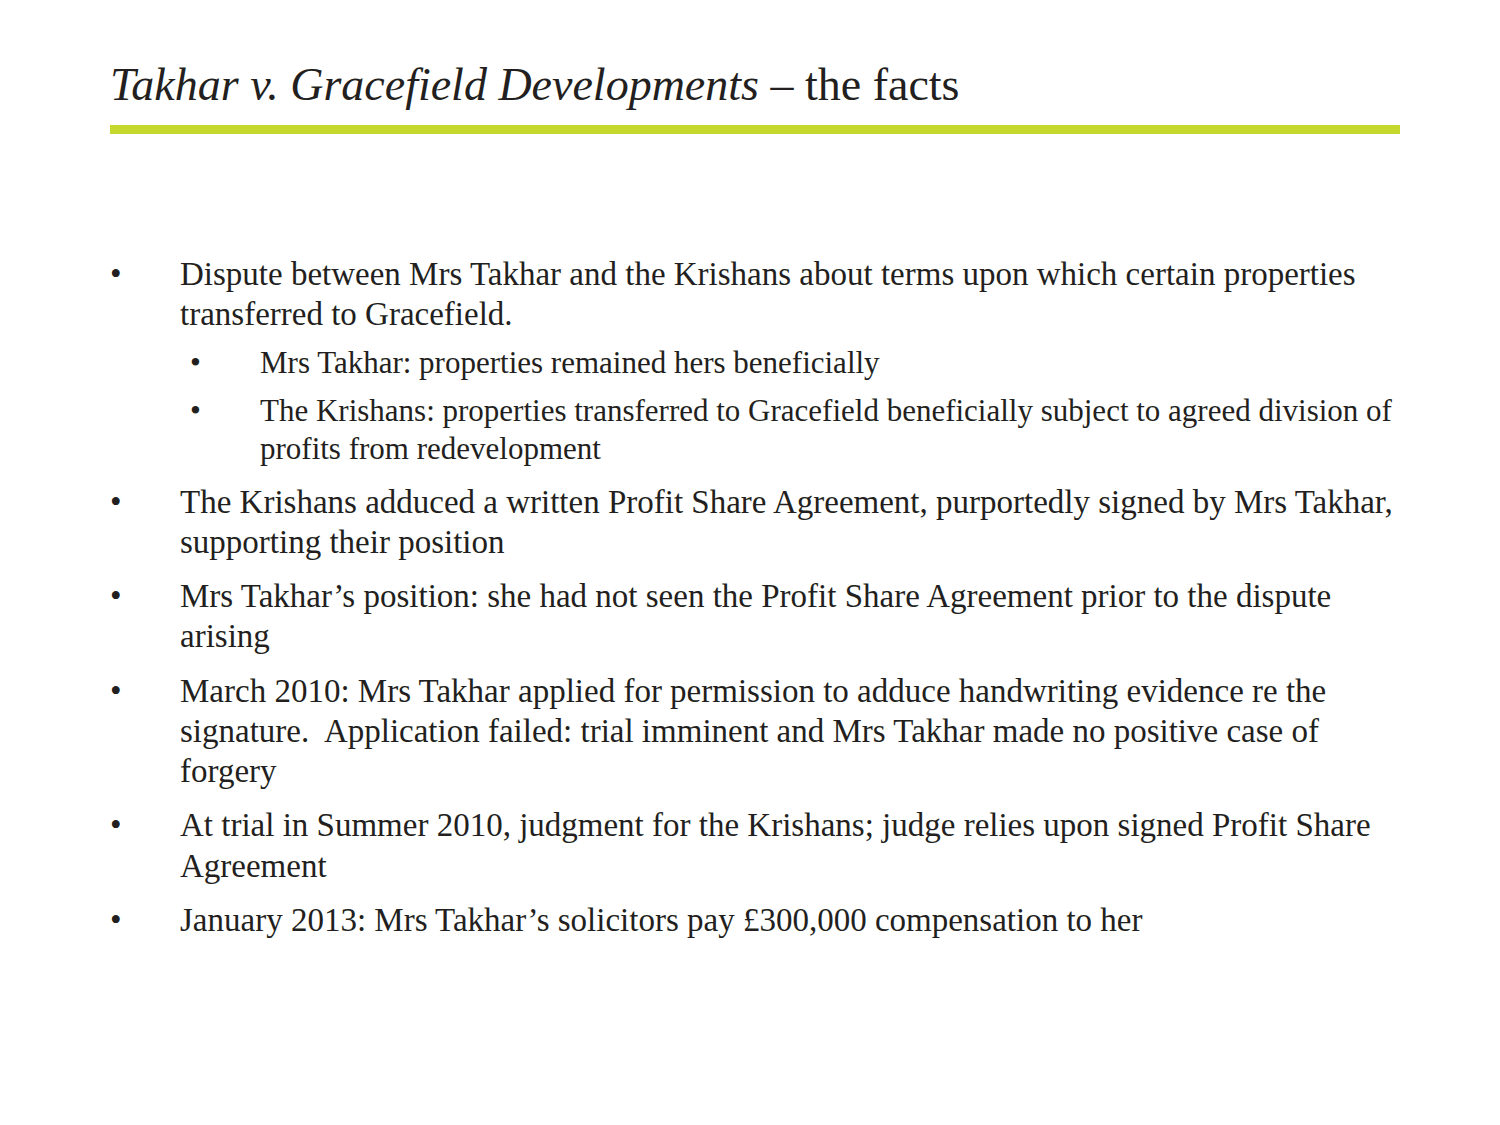Takhar v. Gracefield Developments – the facts
Dispute between Mrs Takhar and the Krishans about terms upon which certain properties transferred to Gracefield.
Mrs Takhar: properties remained hers beneficially
The Krishans: properties transferred to Gracefield beneficially subject to agreed division of profits from redevelopment
The Krishans adduced a written Profit Share Agreement, purportedly signed by Mrs Takhar, supporting their position
Mrs Takhar’s position: she had not seen the Profit Share Agreement prior to the dispute arising
March 2010: Mrs Takhar applied for permission to adduce handwriting evidence re the signature. Application failed: trial imminent and Mrs Takhar made no positive case of forgery
At trial in Summer 2010, judgment for the Krishans; judge relies upon signed Profit Share Agreement
January 2013: Mrs Takhar’s solicitors pay £300,000 compensation to her